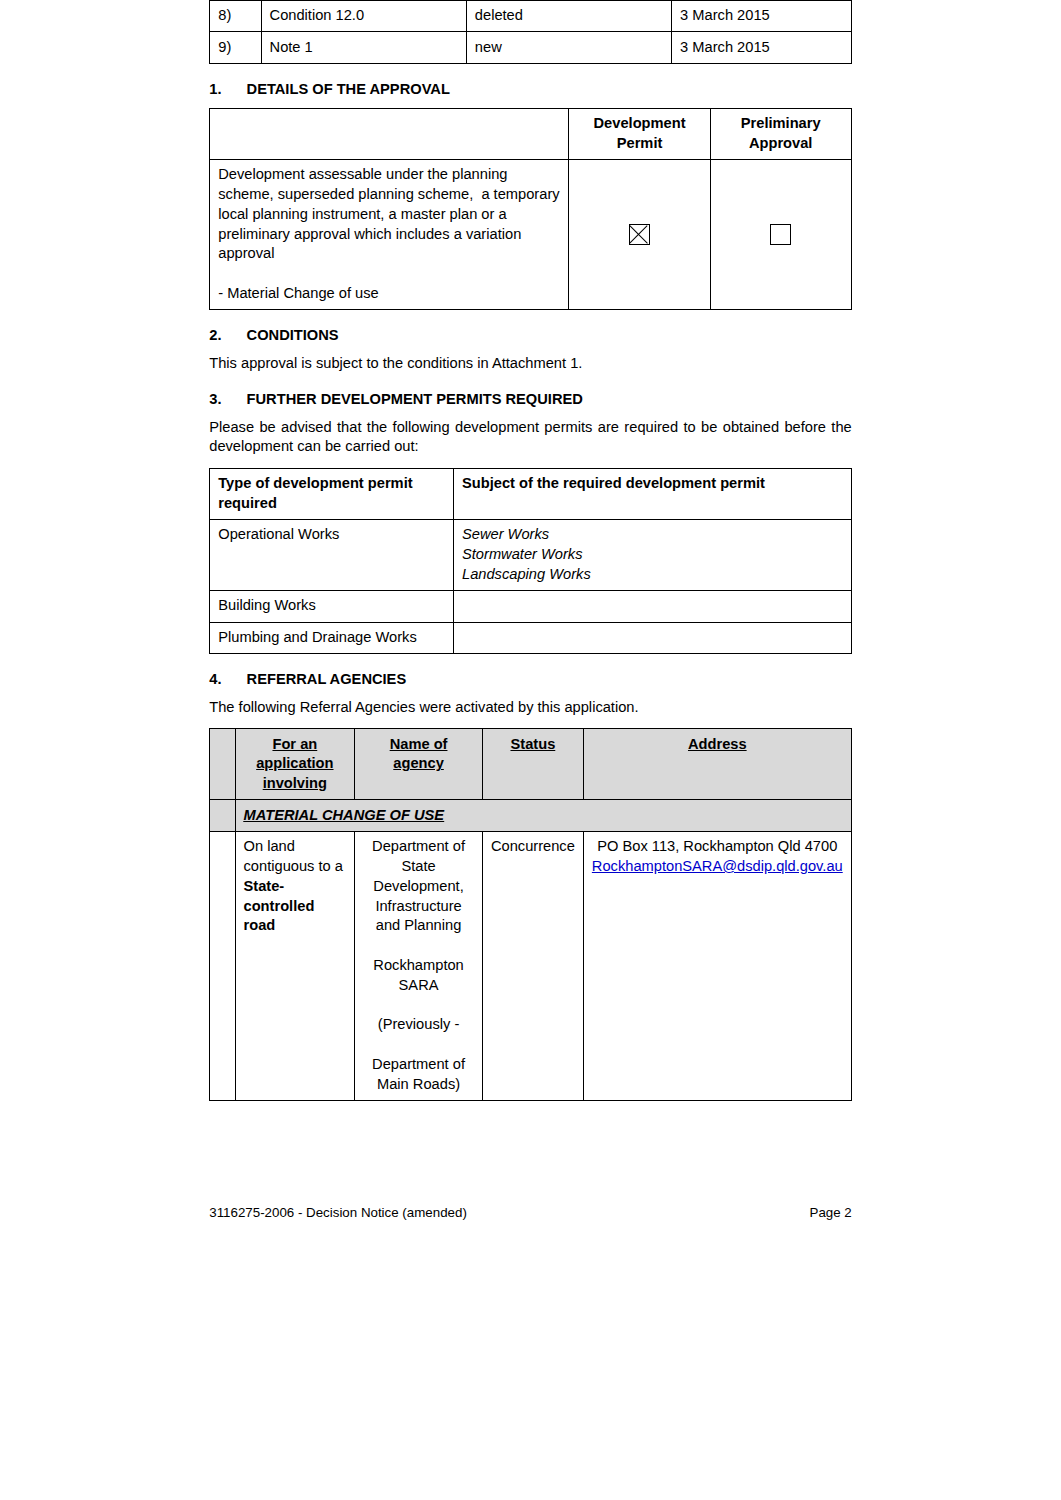| 8) | Condition 12.0 | deleted | 3 March 2015 |
| 9) | Note 1 | new | 3 March 2015 |
1. DETAILS OF THE APPROVAL
| | Development Permit | Preliminary Approval |
| Development assessable under the planning scheme, superseded planning scheme, a temporary local planning instrument, a master plan or a preliminary approval which includes a variation approval - Material Change of use | | |
2. CONDITIONS
This approval is subject to the conditions in Attachment 1.
3. FURTHER DEVELOPMENT PERMITS REQUIRED
Please be advised that the following development permits are required to be obtained before the development can be carried out:
| Type of development permit required | Subject of the required development permit |
| Operational Works | Sewer Works Stormwater Works Landscaping Works |
| Building Works | |
| Plumbing and Drainage Works | |
4. REFERRAL AGENCIES
The following Referral Agencies were activated by this application.
| | For an application involving | Name of agency | Status | Address |
| | MATERIAL CHANGE OF USE |
| | On land contiguous to a State-controlled road | Department of State Development, Infrastructure and Planning Rockhampton SARA (Previously - Department of Main Roads) | Concurrence | PO Box 113, Rockhampton Qld 4700 RockhamptonSARA@dsdip.qld.gov.au |
3116275-2006 - Decision Notice (amended)
Page 2